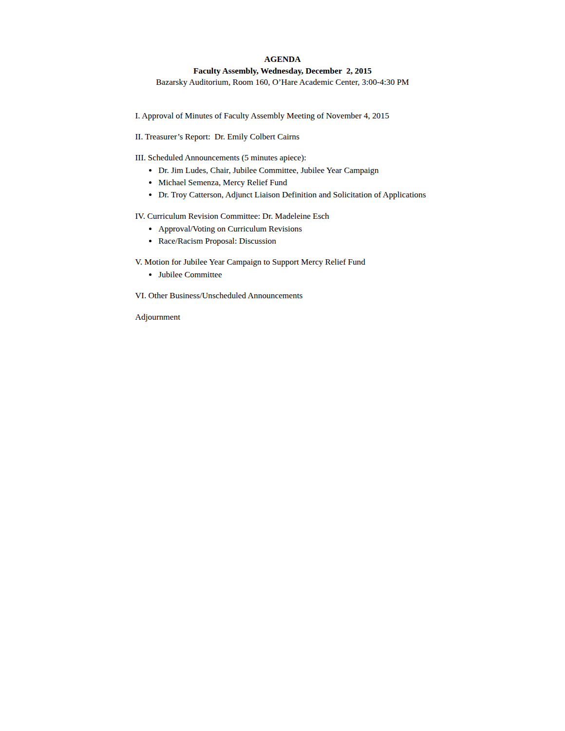AGENDA
Faculty Assembly, Wednesday, December 2, 2015
Bazarsky Auditorium, Room 160, O’Hare Academic Center, 3:00-4:30 PM
I. Approval of Minutes of Faculty Assembly Meeting of November 4, 2015
II. Treasurer’s Report: Dr. Emily Colbert Cairns
III. Scheduled Announcements (5 minutes apiece):
Dr. Jim Ludes, Chair, Jubilee Committee, Jubilee Year Campaign
Michael Semenza, Mercy Relief Fund
Dr. Troy Catterson, Adjunct Liaison Definition and Solicitation of Applications
IV. Curriculum Revision Committee: Dr. Madeleine Esch
Approval/Voting on Curriculum Revisions
Race/Racism Proposal: Discussion
V. Motion for Jubilee Year Campaign to Support Mercy Relief Fund
Jubilee Committee
VI. Other Business/Unscheduled Announcements
Adjournment